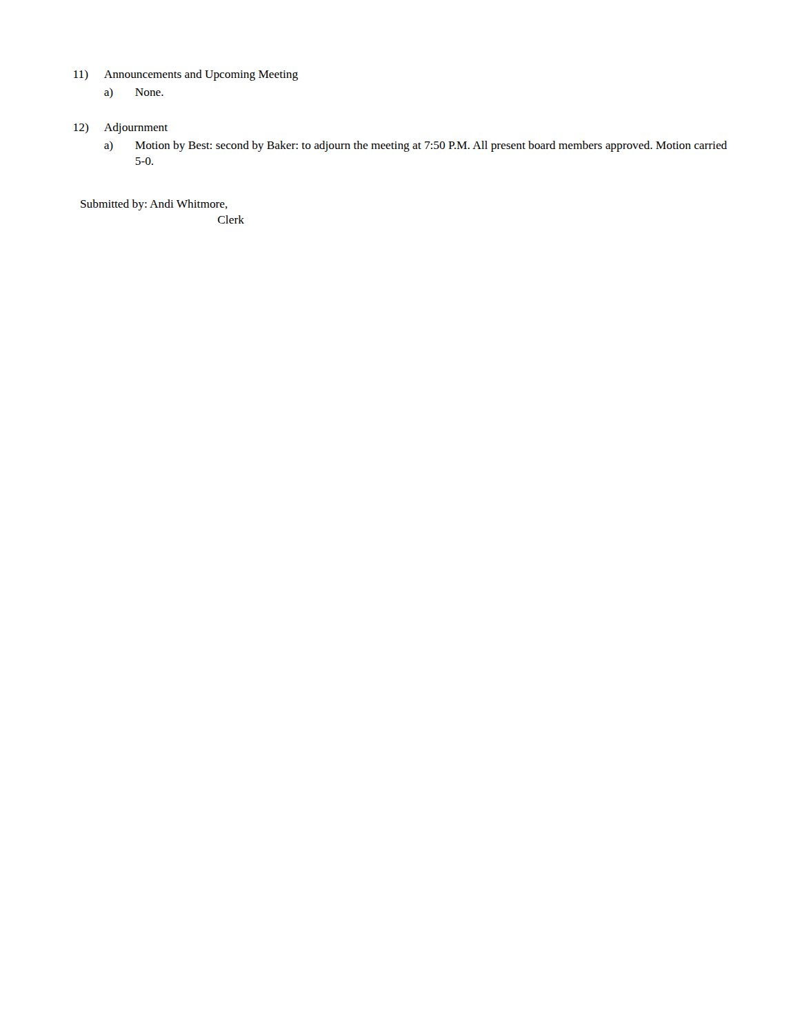Announcements and Upcoming Meeting
None.
Adjournment
Motion by Best: second by Baker: to adjourn the meeting at 7:50 P.M. All present board members approved. Motion carried 5-0.
Submitted by: Andi Whitmore, Clerk